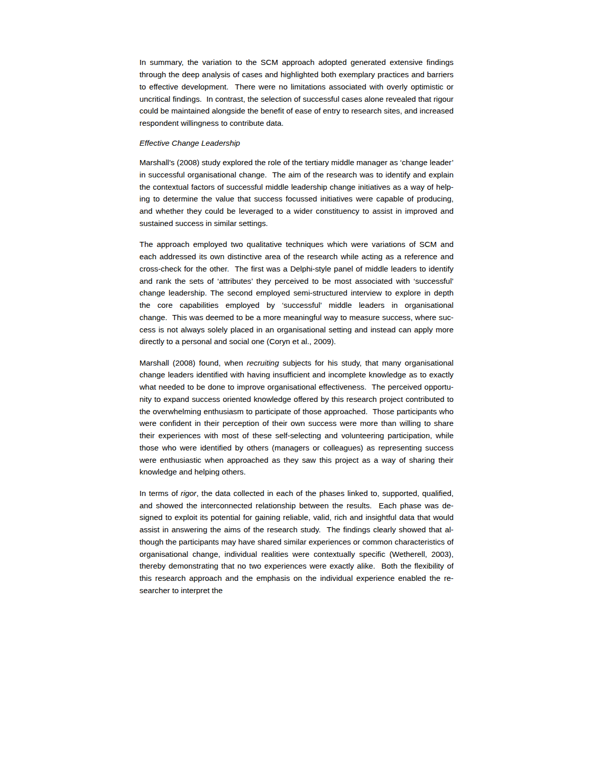In summary, the variation to the SCM approach adopted generated extensive findings through the deep analysis of cases and highlighted both exemplary practices and barriers to effective development. There were no limitations associated with overly optimistic or uncritical findings. In contrast, the selection of successful cases alone revealed that rigour could be maintained alongside the benefit of ease of entry to research sites, and increased respondent willingness to contribute data.
Effective Change Leadership
Marshall’s (2008) study explored the role of the tertiary middle manager as ‘change leader’ in successful organisational change. The aim of the research was to identify and explain the contextual factors of successful middle leadership change initiatives as a way of helping to determine the value that success focussed initiatives were capable of producing, and whether they could be leveraged to a wider constituency to assist in improved and sustained success in similar settings.
The approach employed two qualitative techniques which were variations of SCM and each addressed its own distinctive area of the research while acting as a reference and cross-check for the other. The first was a Delphi-style panel of middle leaders to identify and rank the sets of ‘attributes’ they perceived to be most associated with ‘successful’ change leadership. The second employed semi-structured interview to explore in depth the core capabilities employed by ‘successful’ middle leaders in organisational change. This was deemed to be a more meaningful way to measure success, where success is not always solely placed in an organisational setting and instead can apply more directly to a personal and social one (Coryn et al., 2009).
Marshall (2008) found, when recruiting subjects for his study, that many organisational change leaders identified with having insufficient and incomplete knowledge as to exactly what needed to be done to improve organisational effectiveness. The perceived opportunity to expand success oriented knowledge offered by this research project contributed to the overwhelming enthusiasm to participate of those approached. Those participants who were confident in their perception of their own success were more than willing to share their experiences with most of these self-selecting and volunteering participation, while those who were identified by others (managers or colleagues) as representing success were enthusiastic when approached as they saw this project as a way of sharing their knowledge and helping others.
In terms of rigor, the data collected in each of the phases linked to, supported, qualified, and showed the interconnected relationship between the results. Each phase was designed to exploit its potential for gaining reliable, valid, rich and insightful data that would assist in answering the aims of the research study. The findings clearly showed that although the participants may have shared similar experiences or common characteristics of organisational change, individual realities were contextually specific (Wetherell, 2003), thereby demonstrating that no two experiences were exactly alike. Both the flexibility of this research approach and the emphasis on the individual experience enabled the researcher to interpret the